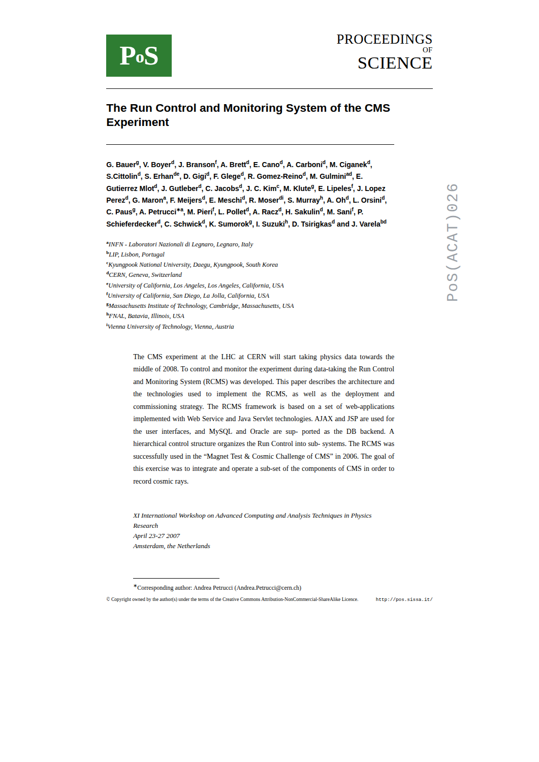Po S
PROCEEDINGS
OF
SCIENCE
The Run Control and Monitoring System of the CMS Experiment
G. Bauerg, V. Boyerd, J. Bransonf, A. Brettd, E. Canod, A. Carbonid, M. Ciganekd, S.Cittolind, S. Erhande, D. Gigid, F. Gleged, R. Gomez-Reinod, M. Gulminiad, E. Gutierrez Mlotd, J. Gutleberd, C. Jacobsd, J. C. Kimc, M. Kluteg, E. Lipelesf, J. Lopez Perezd, G. Marona, F. Meijersd, E. Meschid, R. Moserdi, S. Murrayh, A. Ohd, L. Orsinid, C. Pausg, A. Petrucci∗a, M. Pierif, L. Polletd, A. Raczd, H. Sakulind, M. Sanif, P. Schieferdeckerd, C. Schwickd, K. Sumorokg, I. Suzukih, D. Tsirigkasd and J. Varelabd
aINFN - Laboratori Nazionali di Legnaro, Legnaro, Italy
bLIP, Lisbon, Portugal
cKyungpook National University, Daegu, Kyungpook, South Korea
dCERN, Geneva, Switzerland
eUniversity of California, Los Angeles, Los Angeles, California, USA
fUniversity of California, San Diego, La Jolla, California, USA
gMassachusetts Institute of Technology, Cambridge, Massachusetts, USA
hFNAL, Batavia, Illinois, USA
iVienna University of Technology, Vienna, Austria
The CMS experiment at the LHC at CERN will start taking physics data towards the middle of 2008. To control and monitor the experiment during data-taking the Run Control and Monitoring System (RCMS) was developed. This paper describes the architecture and the technologies used to implement the RCMS, as well as the deployment and commissioning strategy. The RCMS framework is based on a set of web-applications implemented with Web Service and Java Servlet technologies. AJAX and JSP are used for the user interfaces, and MySQL and Oracle are sup- ported as the DB backend. A hierarchical control structure organizes the Run Control into sub- systems. The RCMS was successfully used in the “Magnet Test & Cosmic Challenge of CMS” in 2006. The goal of this exercise was to integrate and operate a sub-set of the components of CMS in order to record cosmic rays.
XI International Workshop on Advanced Computing and Analysis Techniques in Physics Research
April 23-27 2007
Amsterdam, the Netherlands
∗Corresponding author: Andrea Petrucci (Andrea.Petrucci@cern.ch)
PoS(ACAT)026
© Copyright owned by the author(s) under the terms of the Creative Commons Attribution-NonCommercial-ShareAlike Licence. http://pos.sissa.it/